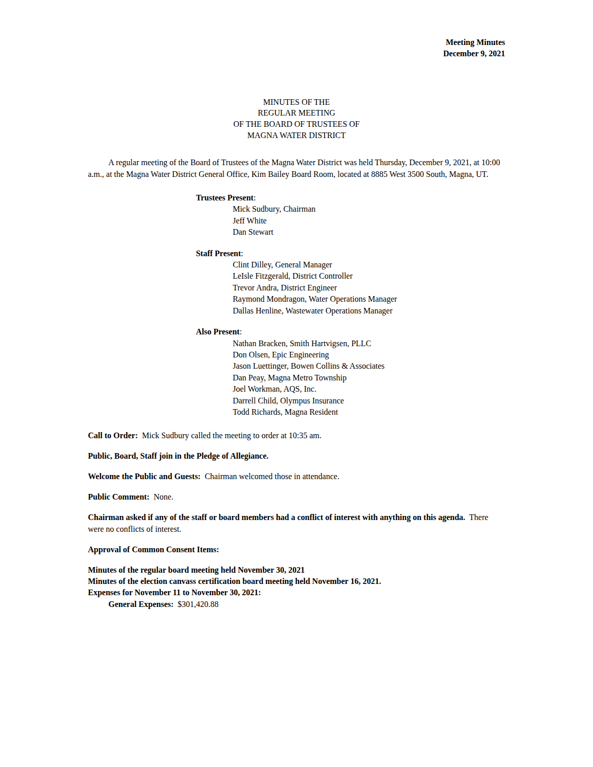Meeting Minutes
December 9, 2021
MINUTES OF THE
REGULAR MEETING
OF THE BOARD OF TRUSTEES OF
MAGNA WATER DISTRICT
A regular meeting of the Board of Trustees of the Magna Water District was held Thursday, December 9, 2021, at 10:00 a.m., at the Magna Water District General Office, Kim Bailey Board Room, located at 8885 West 3500 South, Magna, UT.
Trustees Present:
Mick Sudbury, Chairman
Jeff White
Dan Stewart
Staff Present:
Clint Dilley, General Manager
LeIsle Fitzgerald, District Controller
Trevor Andra, District Engineer
Raymond Mondragon, Water Operations Manager
Dallas Henline, Wastewater Operations Manager
Also Present:
Nathan Bracken, Smith Hartvigsen, PLLC
Don Olsen, Epic Engineering
Jason Luettinger, Bowen Collins & Associates
Dan Peay, Magna Metro Township
Joel Workman, AQS, Inc.
Darrell Child, Olympus Insurance
Todd Richards, Magna Resident
Call to Order: Mick Sudbury called the meeting to order at 10:35 am.
Public, Board, Staff join in the Pledge of Allegiance.
Welcome the Public and Guests: Chairman welcomed those in attendance.
Public Comment: None.
Chairman asked if any of the staff or board members had a conflict of interest with anything on this agenda. There were no conflicts of interest.
Approval of Common Consent Items:
Minutes of the regular board meeting held November 30, 2021
Minutes of the election canvass certification board meeting held November 16, 2021.
Expenses for November 11 to November 30, 2021:
General Expenses: $301,420.88